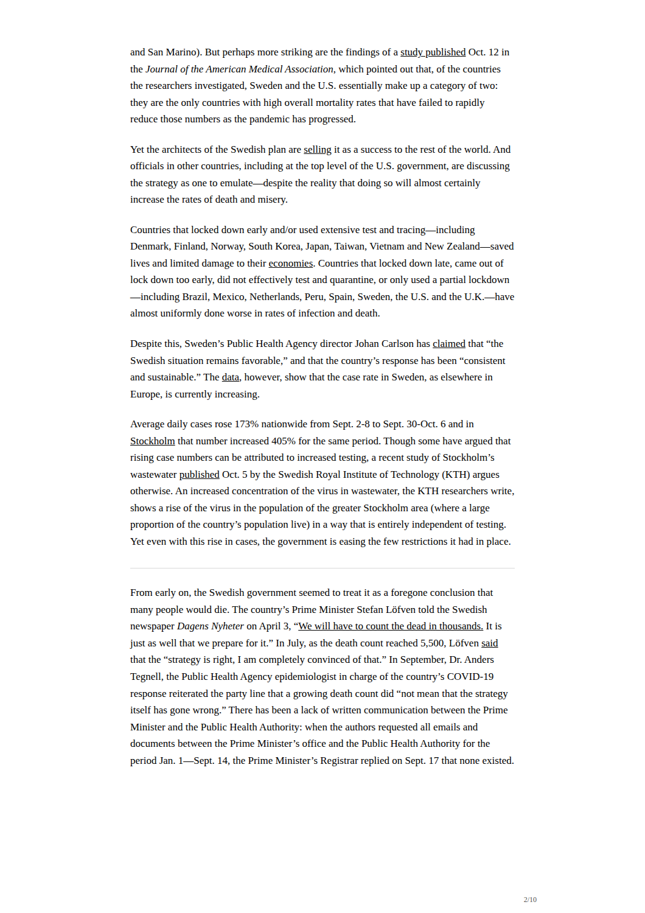and San Marino). But perhaps more striking are the findings of a study published Oct. 12 in the Journal of the American Medical Association, which pointed out that, of the countries the researchers investigated, Sweden and the U.S. essentially make up a category of two: they are the only countries with high overall mortality rates that have failed to rapidly reduce those numbers as the pandemic has progressed.
Yet the architects of the Swedish plan are selling it as a success to the rest of the world. And officials in other countries, including at the top level of the U.S. government, are discussing the strategy as one to emulate—despite the reality that doing so will almost certainly increase the rates of death and misery.
Countries that locked down early and/or used extensive test and tracing—including Denmark, Finland, Norway, South Korea, Japan, Taiwan, Vietnam and New Zealand—saved lives and limited damage to their economies. Countries that locked down late, came out of lock down too early, did not effectively test and quarantine, or only used a partial lockdown—including Brazil, Mexico, Netherlands, Peru, Spain, Sweden, the U.S. and the U.K.—have almost uniformly done worse in rates of infection and death.
Despite this, Sweden’s Public Health Agency director Johan Carlson has claimed that “the Swedish situation remains favorable,” and that the country’s response has been “consistent and sustainable.” The data, however, show that the case rate in Sweden, as elsewhere in Europe, is currently increasing.
Average daily cases rose 173% nationwide from Sept. 2-8 to Sept. 30-Oct. 6 and in Stockholm that number increased 405% for the same period. Though some have argued that rising case numbers can be attributed to increased testing, a recent study of Stockholm’s wastewater published Oct. 5 by the Swedish Royal Institute of Technology (KTH) argues otherwise. An increased concentration of the virus in wastewater, the KTH researchers write, shows a rise of the virus in the population of the greater Stockholm area (where a large proportion of the country’s population live) in a way that is entirely independent of testing. Yet even with this rise in cases, the government is easing the few restrictions it had in place.
From early on, the Swedish government seemed to treat it as a foregone conclusion that many people would die. The country’s Prime Minister Stefan Löfven told the Swedish newspaper Dagens Nyheter on April 3, “We will have to count the dead in thousands. It is just as well that we prepare for it.” In July, as the death count reached 5,500, Löfven said that the “strategy is right, I am completely convinced of that.” In September, Dr. Anders Tegnell, the Public Health Agency epidemiologist in charge of the country’s COVID-19 response reiterated the party line that a growing death count did “not mean that the strategy itself has gone wrong.” There has been a lack of written communication between the Prime Minister and the Public Health Authority: when the authors requested all emails and documents between the Prime Minister’s office and the Public Health Authority for the period Jan. 1—Sept. 14, the Prime Minister’s Registrar replied on Sept. 17 that none existed.
2/10